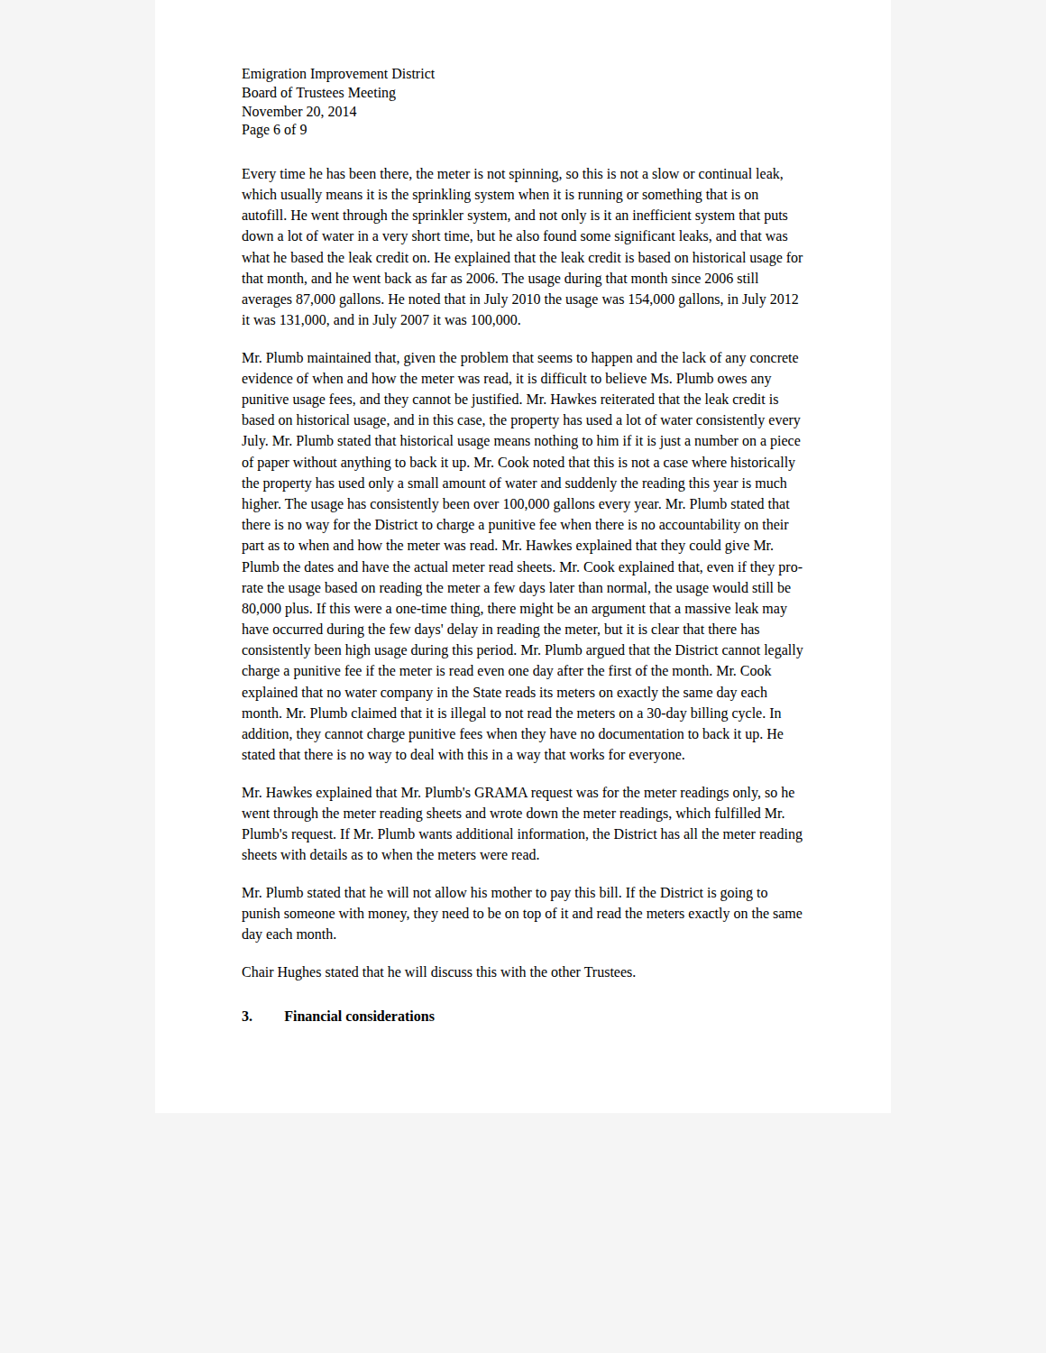Emigration Improvement District
Board of Trustees Meeting
November 20, 2014
Page 6 of 9
Every time he has been there, the meter is not spinning, so this is not a slow or continual leak, which usually means it is the sprinkling system when it is running or something that is on autofill. He went through the sprinkler system, and not only is it an inefficient system that puts down a lot of water in a very short time, but he also found some significant leaks, and that was what he based the leak credit on. He explained that the leak credit is based on historical usage for that month, and he went back as far as 2006. The usage during that month since 2006 still averages 87,000 gallons. He noted that in July 2010 the usage was 154,000 gallons, in July 2012 it was 131,000, and in July 2007 it was 100,000.
Mr. Plumb maintained that, given the problem that seems to happen and the lack of any concrete evidence of when and how the meter was read, it is difficult to believe Ms. Plumb owes any punitive usage fees, and they cannot be justified. Mr. Hawkes reiterated that the leak credit is based on historical usage, and in this case, the property has used a lot of water consistently every July. Mr. Plumb stated that historical usage means nothing to him if it is just a number on a piece of paper without anything to back it up. Mr. Cook noted that this is not a case where historically the property has used only a small amount of water and suddenly the reading this year is much higher. The usage has consistently been over 100,000 gallons every year. Mr. Plumb stated that there is no way for the District to charge a punitive fee when there is no accountability on their part as to when and how the meter was read. Mr. Hawkes explained that they could give Mr. Plumb the dates and have the actual meter read sheets. Mr. Cook explained that, even if they pro-rate the usage based on reading the meter a few days later than normal, the usage would still be 80,000 plus. If this were a one-time thing, there might be an argument that a massive leak may have occurred during the few days' delay in reading the meter, but it is clear that there has consistently been high usage during this period. Mr. Plumb argued that the District cannot legally charge a punitive fee if the meter is read even one day after the first of the month. Mr. Cook explained that no water company in the State reads its meters on exactly the same day each month. Mr. Plumb claimed that it is illegal to not read the meters on a 30-day billing cycle. In addition, they cannot charge punitive fees when they have no documentation to back it up. He stated that there is no way to deal with this in a way that works for everyone.
Mr. Hawkes explained that Mr. Plumb's GRAMA request was for the meter readings only, so he went through the meter reading sheets and wrote down the meter readings, which fulfilled Mr. Plumb's request. If Mr. Plumb wants additional information, the District has all the meter reading sheets with details as to when the meters were read.
Mr. Plumb stated that he will not allow his mother to pay this bill. If the District is going to punish someone with money, they need to be on top of it and read the meters exactly on the same day each month.
Chair Hughes stated that he will discuss this with the other Trustees.
3. Financial considerations